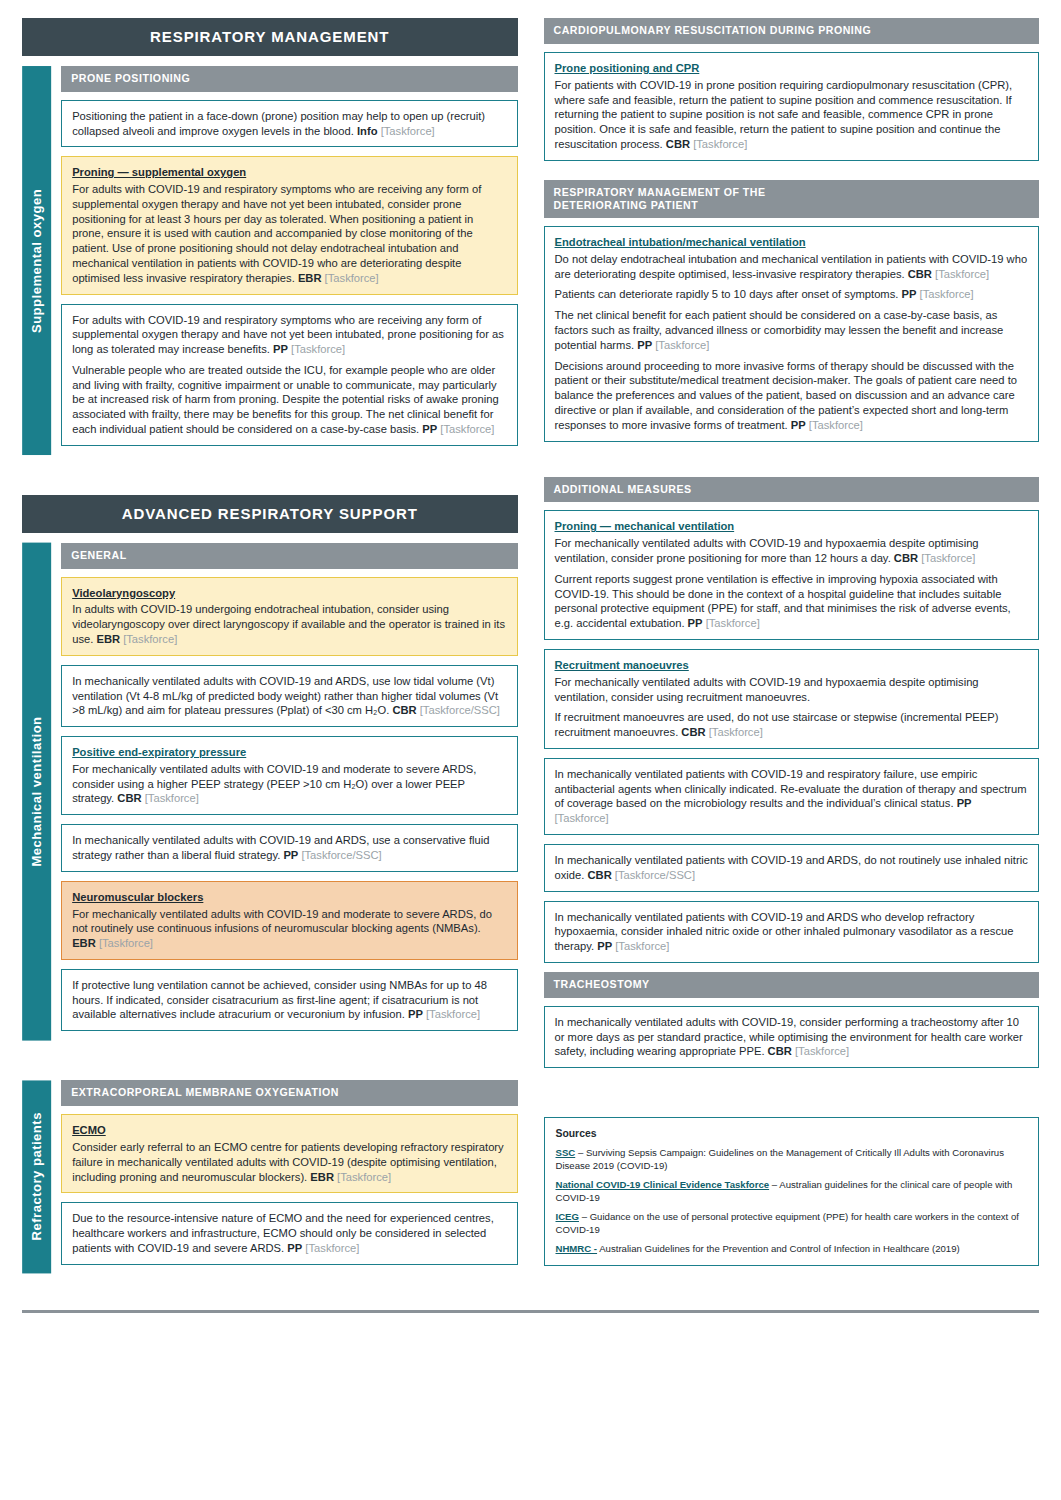RESPIRATORY MANAGEMENT
Supplemental oxygen
PRONE POSITIONING
Positioning the patient in a face-down (prone) position may help to open up (recruit) collapsed alveoli and improve oxygen levels in the blood. Info [Taskforce]
Proning — supplemental oxygen
For adults with COVID-19 and respiratory symptoms who are receiving any form of supplemental oxygen therapy and have not yet been intubated, consider prone positioning for at least 3 hours per day as tolerated. When positioning a patient in prone, ensure it is used with caution and accompanied by close monitoring of the patient. Use of prone positioning should not delay endotracheal intubation and mechanical ventilation in patients with COVID-19 who are deteriorating despite optimised less invasive respiratory therapies. EBR [Taskforce]
For adults with COVID-19 and respiratory symptoms who are receiving any form of supplemental oxygen therapy and have not yet been intubated, prone positioning for as long as tolerated may increase benefits. PP [Taskforce]
Vulnerable people who are treated outside the ICU, for example people who are older and living with frailty, cognitive impairment or unable to communicate, may particularly be at increased risk of harm from proning. Despite the potential risks of awake proning associated with frailty, there may be benefits for this group. The net clinical benefit for each individual patient should be considered on a case-by-case basis. PP [Taskforce]
ADVANCED RESPIRATORY SUPPORT
Mechanical ventilation
GENERAL
Videolaryngoscopy
In adults with COVID-19 undergoing endotracheal intubation, consider using videolaryngoscopy over direct laryngoscopy if available and the operator is trained in its use. EBR [Taskforce]
In mechanically ventilated adults with COVID-19 and ARDS, use low tidal volume (Vt) ventilation (Vt 4-8 mL/kg of predicted body weight) rather than higher tidal volumes (Vt >8 mL/kg) and aim for plateau pressures (Pplat) of <30 cm H₂O. CBR [Taskforce/SSC]
Positive end-expiratory pressure
For mechanically ventilated adults with COVID-19 and moderate to severe ARDS, consider using a higher PEEP strategy (PEEP >10 cm H₂O) over a lower PEEP strategy. CBR [Taskforce]
In mechanically ventilated adults with COVID-19 and ARDS, use a conservative fluid strategy rather than a liberal fluid strategy. PP [Taskforce/SSC]
Neuromuscular blockers
For mechanically ventilated adults with COVID-19 and moderate to severe ARDS, do not routinely use continuous infusions of neuromuscular blocking agents (NMBAs). EBR [Taskforce]
If protective lung ventilation cannot be achieved, consider using NMBAs for up to 48 hours. If indicated, consider cisatracurium as first-line agent; if cisatracurium is not available alternatives include atracurium or vecuronium by infusion. PP [Taskforce]
Refractory patients
EXTRACORPOREAL MEMBRANE OXYGENATION
ECMO
Consider early referral to an ECMO centre for patients developing refractory respiratory failure in mechanically ventilated adults with COVID-19 (despite optimising ventilation, including proning and neuromuscular blockers). EBR [Taskforce]
Due to the resource-intensive nature of ECMO and the need for experienced centres, healthcare workers and infrastructure, ECMO should only be considered in selected patients with COVID-19 and severe ARDS. PP [Taskforce]
CARDIOPULMONARY RESUSCITATION DURING PRONING
Prone positioning and CPR
For patients with COVID-19 in prone position requiring cardiopulmonary resuscitation (CPR), where safe and feasible, return the patient to supine position and commence resuscitation. If returning the patient to supine position is not safe and feasible, commence CPR in prone position. Once it is safe and feasible, return the patient to supine position and continue the resuscitation process. CBR [Taskforce]
RESPIRATORY MANAGEMENT OF THE
DETERIORATING PATIENT
Endotracheal intubation/mechanical ventilation
Do not delay endotracheal intubation and mechanical ventilation in patients with COVID-19 who are deteriorating despite optimised, less-invasive respiratory therapies. CBR [Taskforce]
Patients can deteriorate rapidly 5 to 10 days after onset of symptoms. PP [Taskforce]
The net clinical benefit for each patient should be considered on a case-by-case basis, as factors such as frailty, advanced illness or comorbidity may lessen the benefit and increase potential harms. PP [Taskforce]
Decisions around proceeding to more invasive forms of therapy should be discussed with the patient or their substitute/medical treatment decision-maker. The goals of patient care need to balance the preferences and values of the patient, based on discussion and an advance care directive or plan if available, and consideration of the patient’s expected short and long-term responses to more invasive forms of treatment. PP [Taskforce]
ADDITIONAL MEASURES
Proning — mechanical ventilation
For mechanically ventilated adults with COVID-19 and hypoxaemia despite optimising ventilation, consider prone positioning for more than 12 hours a day. CBR [Taskforce]
Current reports suggest prone ventilation is effective in improving hypoxia associated with COVID-19. This should be done in the context of a hospital guideline that includes suitable personal protective equipment (PPE) for staff, and that minimises the risk of adverse events, e.g. accidental extubation. PP [Taskforce]
Recruitment manoeuvres
For mechanically ventilated adults with COVID-19 and hypoxaemia despite optimising ventilation, consider using recruitment manoeuvres.
If recruitment manoeuvres are used, do not use staircase or stepwise (incremental PEEP) recruitment manoeuvres. CBR [Taskforce]
In mechanically ventilated patients with COVID-19 and respiratory failure, use empiric antibacterial agents when clinically indicated. Re-evaluate the duration of therapy and spectrum of coverage based on the microbiology results and the individual’s clinical status. PP [Taskforce]
In mechanically ventilated patients with COVID-19 and ARDS, do not routinely use inhaled nitric oxide. CBR [Taskforce/SSC]
In mechanically ventilated patients with COVID-19 and ARDS who develop refractory hypoxaemia, consider inhaled nitric oxide or other inhaled pulmonary vasodilator as a rescue therapy. PP [Taskforce]
TRACHEOSTOMY
In mechanically ventilated adults with COVID-19, consider performing a tracheostomy after 10 or more days as per standard practice, while optimising the environment for health care worker safety, including wearing appropriate PPE. CBR [Taskforce]
Sources
SSC – Surviving Sepsis Campaign: Guidelines on the Management of Critically Ill Adults with Coronavirus Disease 2019 (COVID-19)
National COVID-19 Clinical Evidence Taskforce – Australian guidelines for the clinical care of people with COVID-19
ICEG – Guidance on the use of personal protective equipment (PPE) for health care workers in the context of COVID-19
NHMRC - Australian Guidelines for the Prevention and Control of Infection in Healthcare (2019)